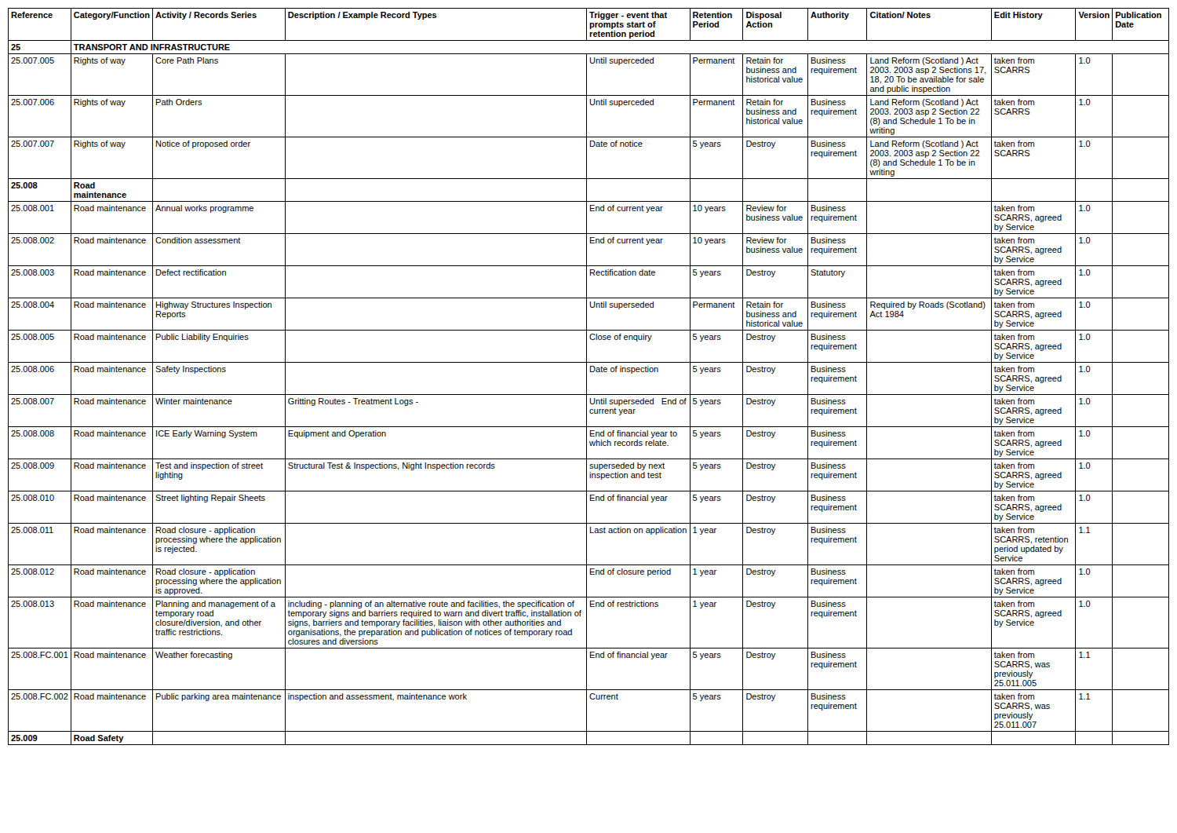| Reference | Category/Function | Activity / Records Series | Description / Example Record Types | Trigger - event that prompts start of retention period | Retention Period | Disposal Action | Authority | Citation/ Notes | Edit History | Version | Publication Date |
| --- | --- | --- | --- | --- | --- | --- | --- | --- | --- | --- | --- |
| 25 | TRANSPORT AND INFRASTRUCTURE |
| 25.007.005 | Rights of way | Core Path Plans | | Until superceded | Permanent | Retain for business and historical value | Business requirement | Land Reform (Scotland ) Act 2003. 2003 asp 2 Sections 17, 18, 20 To be available for sale and public inspection | taken from SCARRS | 1.0 | |
| 25.007.006 | Rights of way | Path Orders | | Until superceded | Permanent | Retain for business and historical value | Business requirement | Land Reform (Scotland ) Act 2003. 2003 asp 2 Section 22 (8) and Schedule 1 To be in writing | taken from SCARRS | 1.0 | |
| 25.007.007 | Rights of way | Notice of proposed order | | Date of notice | 5 years | Destroy | Business requirement | Land Reform (Scotland ) Act 2003. 2003 asp 2 Section 22 (8) and Schedule 1 To be in writing | taken from SCARRS | 1.0 | |
| 25.008 | Road maintenance | | | | | | | | | | |
| 25.008.001 | Road maintenance | Annual works programme | | End of current year | 10 years | Review for business value | Business requirement | | taken from SCARRS, agreed by Service | 1.0 | |
| 25.008.002 | Road maintenance | Condition assessment | | End of current year | 10 years | Review for business value | Business requirement | | taken from SCARRS, agreed by Service | 1.0 | |
| 25.008.003 | Road maintenance | Defect rectification | | Rectification date | 5 years | Destroy | Statutory | | taken from SCARRS, agreed by Service | 1.0 | |
| 25.008.004 | Road maintenance | Highway Structures Inspection Reports | | Until superseded | Permanent | Retain for business and historical value | Business requirement | Required by Roads (Scotland) Act 1984 | taken from SCARRS, agreed by Service | 1.0 | |
| 25.008.005 | Road maintenance | Public Liability Enquiries | | Close of enquiry | 5 years | Destroy | Business requirement | | taken from SCARRS, agreed by Service | 1.0 | |
| 25.008.006 | Road maintenance | Safety Inspections | | Date of inspection | 5 years | Destroy | Business requirement | | taken from SCARRS, agreed by Service | 1.0 | |
| 25.008.007 | Road maintenance | Winter maintenance | Gritting Routes - Treatment Logs - | Until superseded End of current year | 5 years | Destroy | Business requirement | | taken from SCARRS, agreed by Service | 1.0 | |
| 25.008.008 | Road maintenance | ICE Early Warning System | Equipment and Operation | End of financial year to which records relate. | 5 years | Destroy | Business requirement | | taken from SCARRS, agreed by Service | 1.0 | |
| 25.008.009 | Road maintenance | Test and inspection of street lighting | Structural Test & Inspections, Night Inspection records | superseded by next inspection and test | 5 years | Destroy | Business requirement | | taken from SCARRS, agreed by Service | 1.0 | |
| 25.008.010 | Road maintenance | Street lighting Repair Sheets | | End of financial year | 5 years | Destroy | Business requirement | | taken from SCARRS, agreed by Service | 1.0 | |
| 25.008.011 | Road maintenance | Road closure - application processing where the application is rejected. | | Last action on application | 1 year | Destroy | Business requirement | | taken from SCARRS, retention period updated by Service | 1.1 | |
| 25.008.012 | Road maintenance | Road closure - application processing where the application is approved. | | End of closure period | 1 year | Destroy | Business requirement | | taken from SCARRS, agreed by Service | 1.0 | |
| 25.008.013 | Road maintenance | Planning and management of a temporary road closure/diversion, and other traffic restrictions. | including - planning of an alternative route and facilities, the specification of temporary signs and barriers required to warn and divert traffic, installation of signs, barriers and temporary facilities, liaison with other authorities and organisations, the preparation and publication of notices of temporary road closures and diversions | End of restrictions | 1 year | Destroy | Business requirement | | taken from SCARRS, agreed by Service | 1.0 | |
| 25.008.FC.001 | Road maintenance | Weather forecasting | | End of financial year | 5 years | Destroy | Business requirement | | taken from SCARRS, was previously 25.011.005 | 1.1 | |
| 25.008.FC.002 | Road maintenance | Public parking area maintenance | inspection and assessment, maintenance work | Current | 5 years | Destroy | Business requirement | | taken from SCARRS, was previously 25.011.007 | 1.1 | |
| 25.009 | Road Safety | | | | | | | | | | |